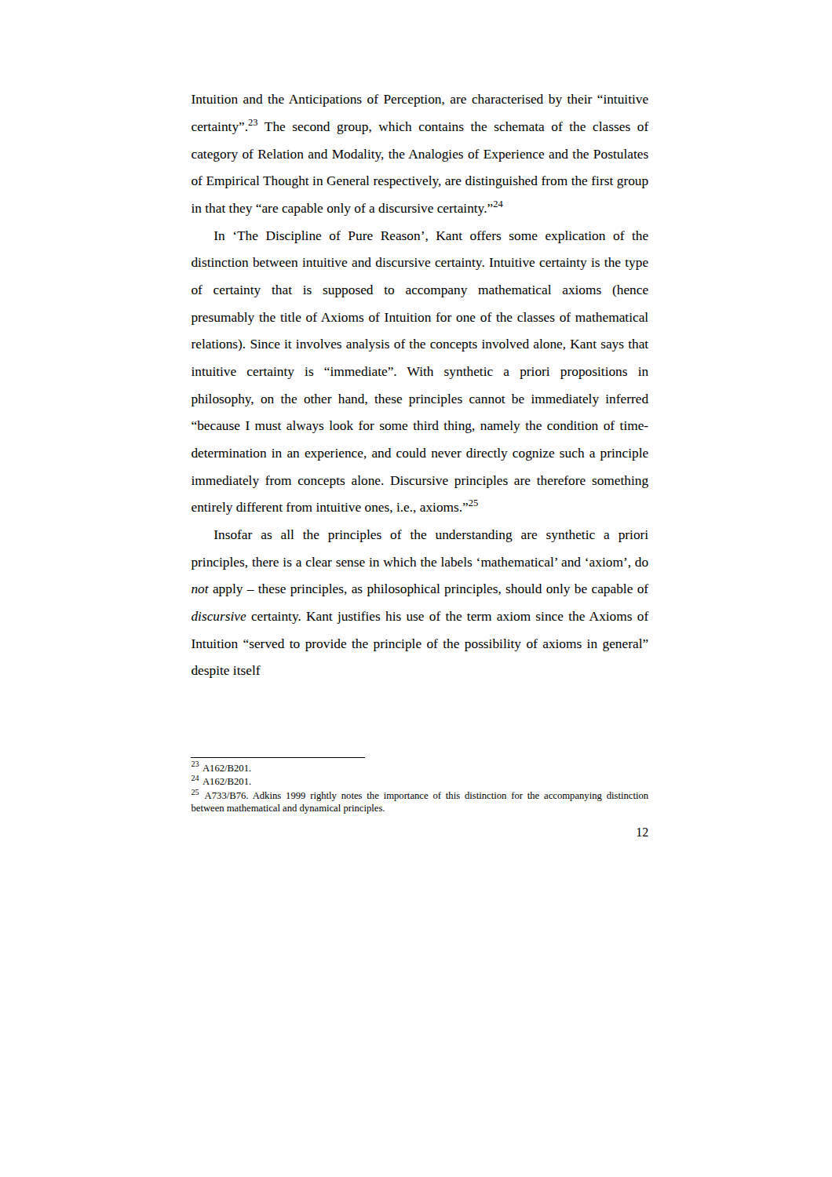Intuition and the Anticipations of Perception, are characterised by their “intuitive certainty”.23 The second group, which contains the schemata of the classes of category of Relation and Modality, the Analogies of Experience and the Postulates of Empirical Thought in General respectively, are distinguished from the first group in that they “are capable only of a discursive certainty.”24
In ‘The Discipline of Pure Reason’, Kant offers some explication of the distinction between intuitive and discursive certainty. Intuitive certainty is the type of certainty that is supposed to accompany mathematical axioms (hence presumably the title of Axioms of Intuition for one of the classes of mathematical relations). Since it involves analysis of the concepts involved alone, Kant says that intuitive certainty is “immediate”. With synthetic a priori propositions in philosophy, on the other hand, these principles cannot be immediately inferred “because I must always look for some third thing, namely the condition of time-determination in an experience, and could never directly cognize such a principle immediately from concepts alone. Discursive principles are therefore something entirely different from intuitive ones, i.e., axioms.”25
Insofar as all the principles of the understanding are synthetic a priori principles, there is a clear sense in which the labels ‘mathematical’ and ‘axiom’, do not apply – these principles, as philosophical principles, should only be capable of discursive certainty. Kant justifies his use of the term axiom since the Axioms of Intuition “served to provide the principle of the possibility of axioms in general” despite itself
23 A162/B201.
24 A162/B201.
25 A733/B76. Adkins 1999 rightly notes the importance of this distinction for the accompanying distinction between mathematical and dynamical principles.
12